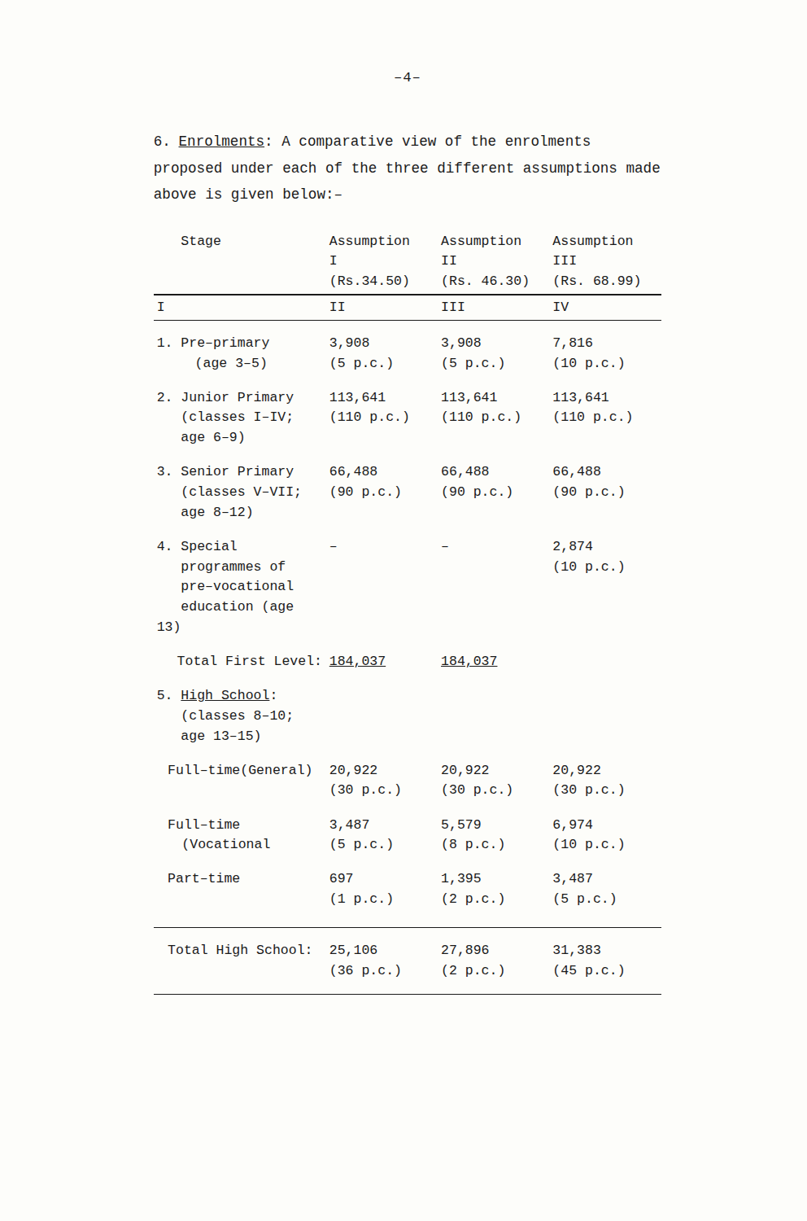–4–
6. Enrolments: A comparative view of the enrolments proposed under each of the three different assumptions made above is given below:–
| Stage | Assumption I (Rs.34.50) | Assumption II (Rs. 46.30) | Assumption III (Rs. 68.99) |
| I | II | III | IV |
| 1. Pre–primary (age 3–5) | 3,908 (5 p.c.) | 3,908 (5 p.c.) | 7,816 (10 p.c.) |
| 2. Junior Primary (classes I–IV; age 6–9) | 113,641 (110 p.c.) | 113,641 (110 p.c.) | 113,641 (110 p.c.) |
| 3. Senior Primary (classes V–VII; age 8–12) | 66,488 (90 p.c.) | 66,488 (90 p.c.) | 66,488 (90 p.c.) |
| 4. Special programmes of pre–vocational education (age 13) | – | – | 2,874 (10 p.c.) |
| Total First Level: | 184,037 | 184,037 | |
| 5. High School : (classes 8–10; age 13–15) | | | |
| Full–time(General) | 20,922 (30 p.c.) | 20,922 (30 p.c.) | 20,922 (30 p.c.) |
| Full–time (Vocational | 3,487 (5 p.c.) | 5,579 (8 p.c.) | 6,974 (10 p.c.) |
| Part–time | 697 (1 p.c.) | 1,395 (2 p.c.) | 3,487 (5 p.c.) |
| Total High School: | 25,106 (36 p.c.) | 27,896 (2 p.c.) | 31,383 (45 p.c.) |